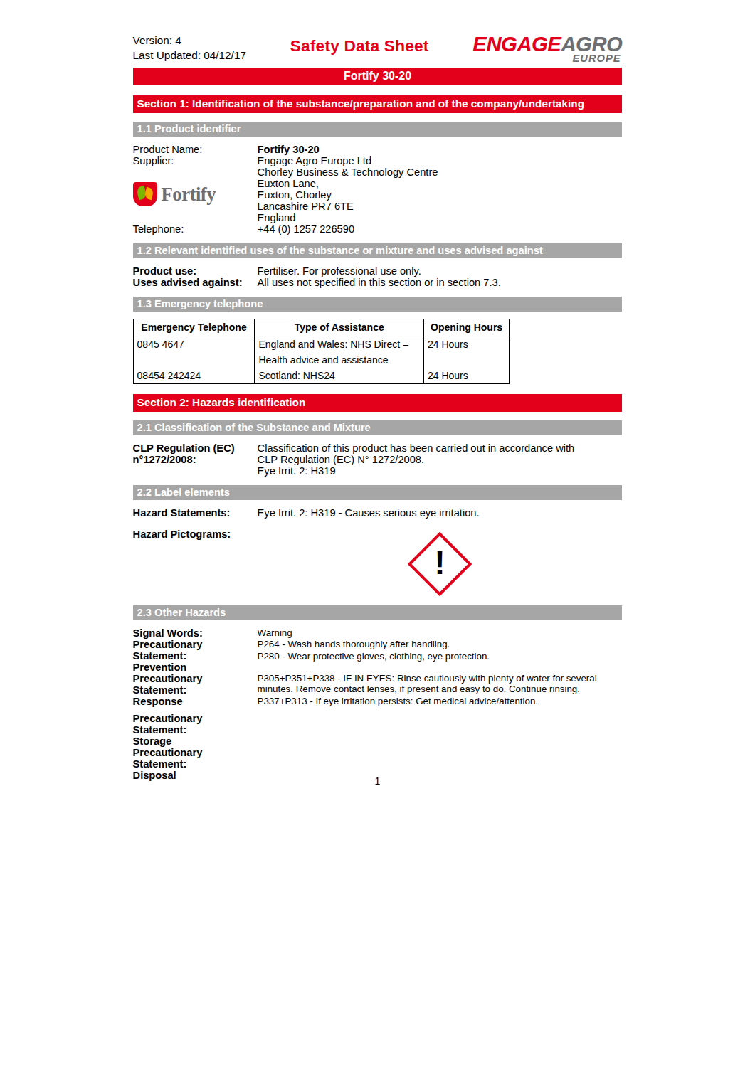Version: 4
Last Updated: 04/12/17
Safety Data Sheet
ENGAGE AGRO
EUROPE
Fortify 30-20
Section 1: Identification of the substance/preparation and of the company/undertaking
1.1 Product identifier
Product Name:
Fortify 30-20
Supplier:
Engage Agro Europe Ltd Chorley Business & Technology Centre
Fortify
Euxton Lane, Euxton, Chorley Lancashire PR7 6TE England
Telephone:
+44 (0) 1257 226590
1.2 Relevant identified uses of the substance or mixture and uses advised against
Product use:
Fertiliser. For professional use only.
Uses advised against:
All uses not specified in this section or in section 7.3.
1.3 Emergency telephone
| Emergency Telephone | Type of Assistance | Opening Hours |
| --- | --- | --- |
| 0845 4647 | England and Wales: NHS Direct – | 24 Hours |
| | Health advice and assistance | |
| 08454 242424 | Scotland: NHS24 | 24 Hours |
Section 2: Hazards identification
2.1 Classification of the Substance and Mixture
CLP Regulation (EC) n°1272/2008:
Classification of this product has been carried out in accordance with CLP Regulation (EC) N° 1272/2008. Eye Irrit. 2: H319
2.2 Label elements
Hazard Statements:
Eye Irrit. 2: H319 - Causes serious eye irritation.
Hazard Pictograms:
!
2.3 Other Hazards
Signal Words:
Warning
Precautionary Statement:
Prevention
P264 - Wash hands thoroughly after handling.
P280 - Wear protective gloves, clothing, eye protection.
Precautionary Statement:
Response
P305+P351+P338 - IF IN EYES: Rinse cautiously with plenty of water for several minutes. Remove contact lenses, if present and easy to do. Continue rinsing.
P337+P313 - If eye irritation persists: Get medical advice/attention.
Precautionary Statement:
Storage
Precautionary Statement:
Disposal
1